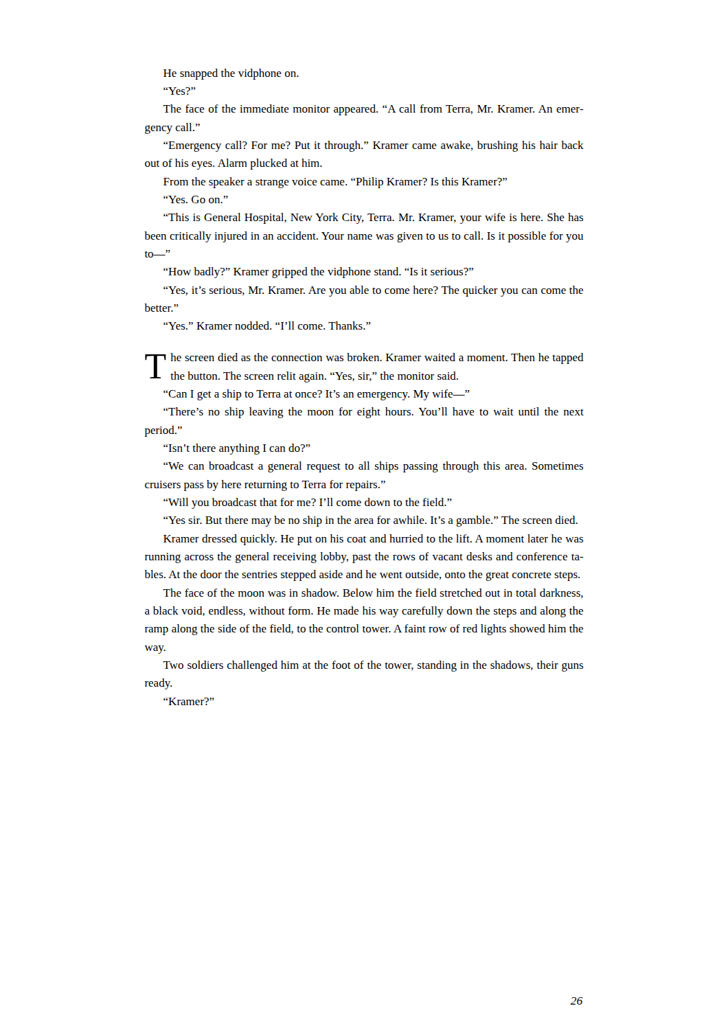He snapped the vidphone on.
“Yes?”
The face of the immediate monitor appeared. “A call from Terra, Mr. Kramer. An emergency call.”
“Emergency call? For me? Put it through.” Kramer came awake, brushing his hair back out of his eyes. Alarm plucked at him.
From the speaker a strange voice came. “Philip Kramer? Is this Kramer?”
“Yes. Go on.”
“This is General Hospital, New York City, Terra. Mr. Kramer, your wife is here. She has been critically injured in an accident. Your name was given to us to call. Is it possible for you to—”
“How badly?” Kramer gripped the vidphone stand. “Is it serious?”
“Yes, it’s serious, Mr. Kramer. Are you able to come here? The quicker you can come the better.”
“Yes.” Kramer nodded. “I’ll come. Thanks.”
The screen died as the connection was broken. Kramer waited a moment. Then he tapped the button. The screen relit again. “Yes, sir,” the monitor said.
“Can I get a ship to Terra at once? It’s an emergency. My wife—”
“There’s no ship leaving the moon for eight hours. You’ll have to wait until the next period.”
“Isn’t there anything I can do?”
“We can broadcast a general request to all ships passing through this area. Sometimes cruisers pass by here returning to Terra for repairs.”
“Will you broadcast that for me? I’ll come down to the field.”
“Yes sir. But there may be no ship in the area for awhile. It’s a gamble.” The screen died.
Kramer dressed quickly. He put on his coat and hurried to the lift. A moment later he was running across the general receiving lobby, past the rows of vacant desks and conference tables. At the door the sentries stepped aside and he went outside, onto the great concrete steps.
The face of the moon was in shadow. Below him the field stretched out in total darkness, a black void, endless, without form. He made his way carefully down the steps and along the ramp along the side of the field, to the control tower. A faint row of red lights showed him the way.
Two soldiers challenged him at the foot of the tower, standing in the shadows, their guns ready.
“Kramer?”
26